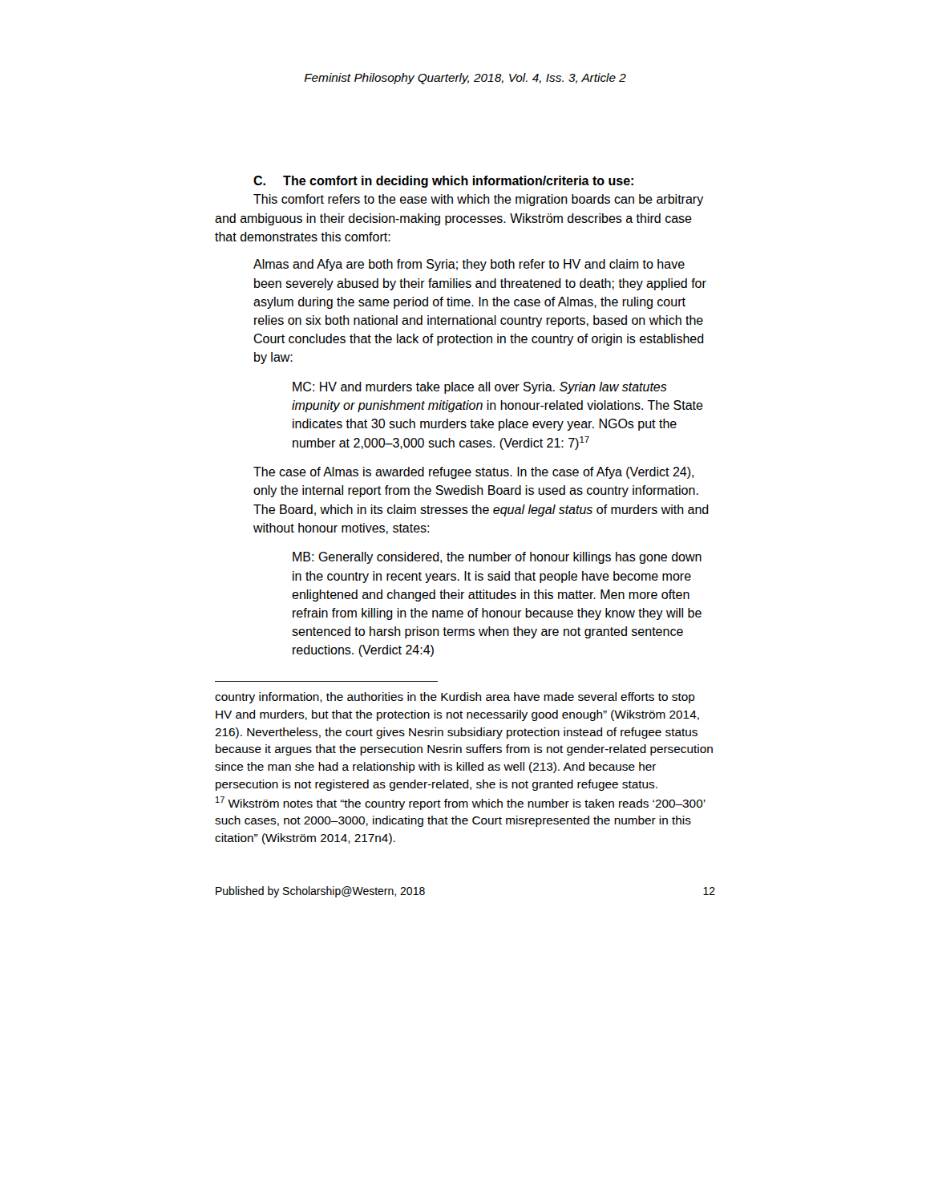Feminist Philosophy Quarterly, 2018, Vol. 4, Iss. 3, Article 2
C.
The comfort in deciding which information/criteria to use:
This comfort refers to the ease with which the migration boards can be arbitrary and ambiguous in their decision-making processes. Wikström describes a third case that demonstrates this comfort:
Almas and Afya are both from Syria; they both refer to HV and claim to have been severely abused by their families and threatened to death; they applied for asylum during the same period of time. In the case of Almas, the ruling court relies on six both national and international country reports, based on which the Court concludes that the lack of protection in the country of origin is established by law:
MC: HV and murders take place all over Syria. Syrian law statutes impunity or punishment mitigation in honour-related violations. The State indicates that 30 such murders take place every year. NGOs put the number at 2,000–3,000 such cases. (Verdict 21: 7)17
The case of Almas is awarded refugee status. In the case of Afya (Verdict 24), only the internal report from the Swedish Board is used as country information. The Board, which in its claim stresses the equal legal status of murders with and without honour motives, states:
MB: Generally considered, the number of honour killings has gone down in the country in recent years. It is said that people have become more enlightened and changed their attitudes in this matter. Men more often refrain from killing in the name of honour because they know they will be sentenced to harsh prison terms when they are not granted sentence reductions. (Verdict 24:4)
country information, the authorities in the Kurdish area have made several efforts to stop HV and murders, but that the protection is not necessarily good enough” (Wikström 2014, 216). Nevertheless, the court gives Nesrin subsidiary protection instead of refugee status because it argues that the persecution Nesrin suffers from is not gender-related persecution since the man she had a relationship with is killed as well (213). And because her persecution is not registered as gender-related, she is not granted refugee status.
17 Wikström notes that “the country report from which the number is taken reads ‘200–300’ such cases, not 2000–3000, indicating that the Court misrepresented the number in this citation” (Wikström 2014, 217n4).
Published by Scholarship@Western, 2018
12